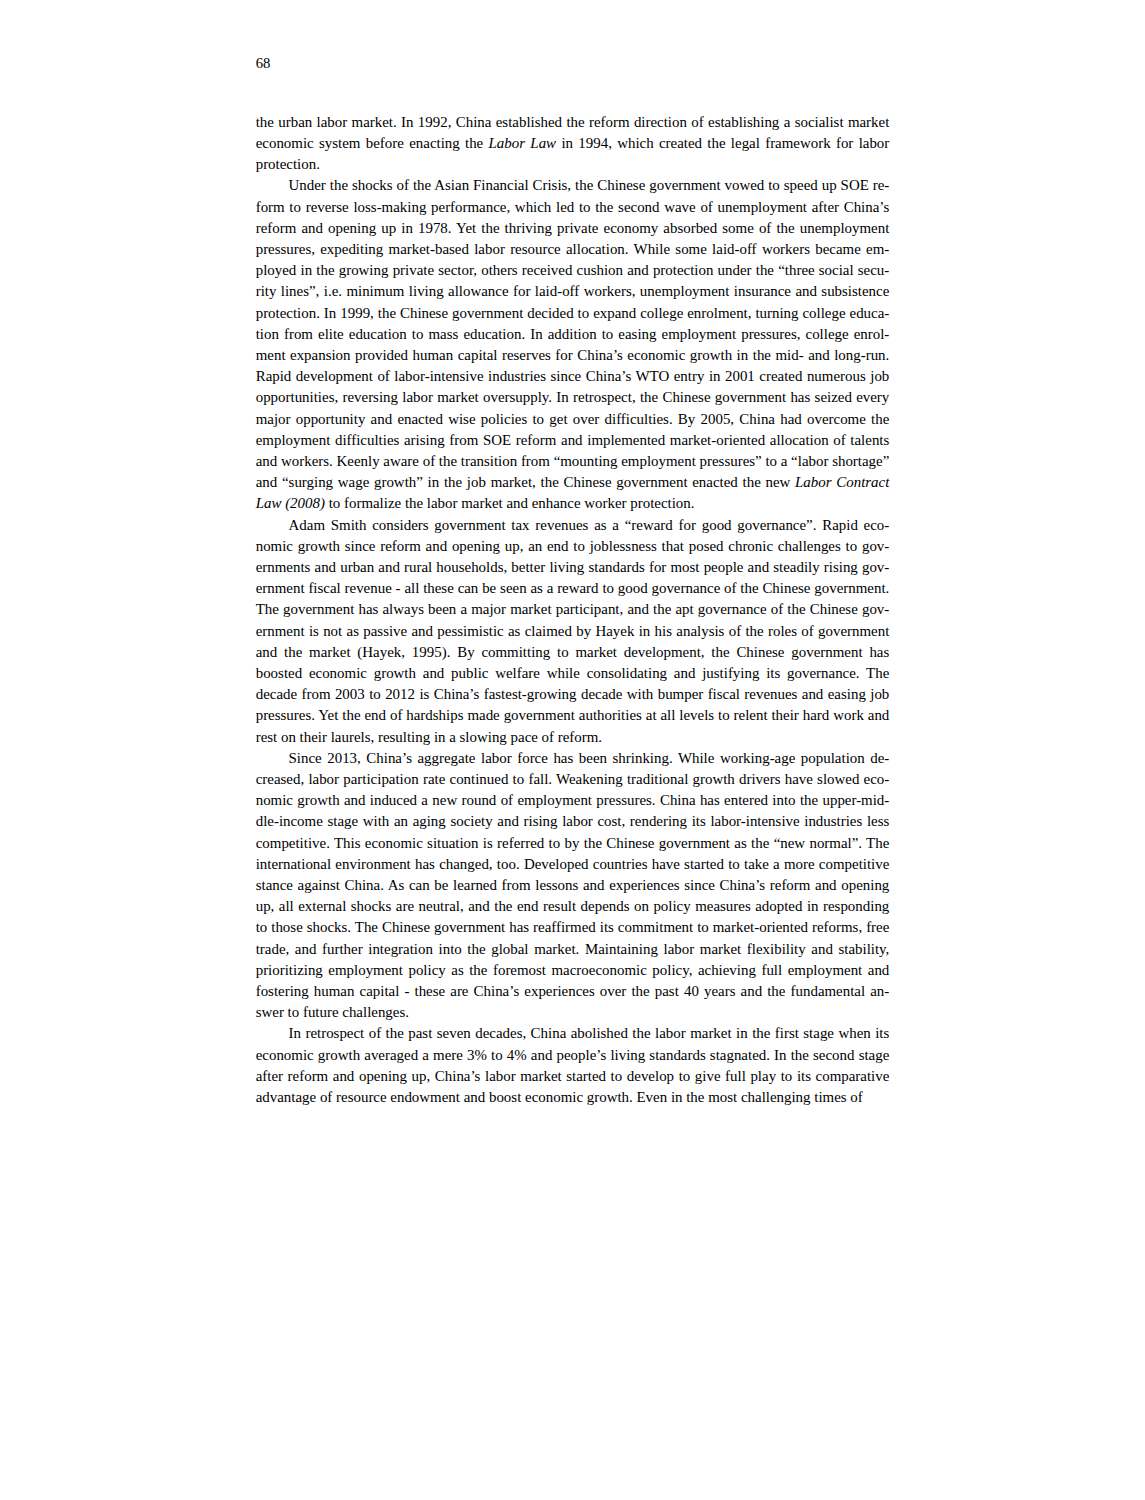68
the urban labor market. In 1992, China established the reform direction of establishing a socialist market economic system before enacting the Labor Law in 1994, which created the legal framework for labor protection.
Under the shocks of the Asian Financial Crisis, the Chinese government vowed to speed up SOE reform to reverse loss-making performance, which led to the second wave of unemployment after China’s reform and opening up in 1978. Yet the thriving private economy absorbed some of the unemployment pressures, expediting market-based labor resource allocation. While some laid-off workers became employed in the growing private sector, others received cushion and protection under the “three social security lines”, i.e. minimum living allowance for laid-off workers, unemployment insurance and subsistence protection. In 1999, the Chinese government decided to expand college enrolment, turning college education from elite education to mass education. In addition to easing employment pressures, college enrolment expansion provided human capital reserves for China’s economic growth in the mid- and long-run. Rapid development of labor-intensive industries since China’s WTO entry in 2001 created numerous job opportunities, reversing labor market oversupply. In retrospect, the Chinese government has seized every major opportunity and enacted wise policies to get over difficulties. By 2005, China had overcome the employment difficulties arising from SOE reform and implemented market-oriented allocation of talents and workers. Keenly aware of the transition from “mounting employment pressures” to a “labor shortage” and “surging wage growth” in the job market, the Chinese government enacted the new Labor Contract Law (2008) to formalize the labor market and enhance worker protection.
Adam Smith considers government tax revenues as a “reward for good governance”. Rapid economic growth since reform and opening up, an end to joblessness that posed chronic challenges to governments and urban and rural households, better living standards for most people and steadily rising government fiscal revenue - all these can be seen as a reward to good governance of the Chinese government. The government has always been a major market participant, and the apt governance of the Chinese government is not as passive and pessimistic as claimed by Hayek in his analysis of the roles of government and the market (Hayek, 1995). By committing to market development, the Chinese government has boosted economic growth and public welfare while consolidating and justifying its governance. The decade from 2003 to 2012 is China’s fastest-growing decade with bumper fiscal revenues and easing job pressures. Yet the end of hardships made government authorities at all levels to relent their hard work and rest on their laurels, resulting in a slowing pace of reform.
Since 2013, China’s aggregate labor force has been shrinking. While working-age population decreased, labor participation rate continued to fall. Weakening traditional growth drivers have slowed economic growth and induced a new round of employment pressures. China has entered into the upper-middle-income stage with an aging society and rising labor cost, rendering its labor-intensive industries less competitive. This economic situation is referred to by the Chinese government as the “new normal”. The international environment has changed, too. Developed countries have started to take a more competitive stance against China. As can be learned from lessons and experiences since China’s reform and opening up, all external shocks are neutral, and the end result depends on policy measures adopted in responding to those shocks. The Chinese government has reaffirmed its commitment to market-oriented reforms, free trade, and further integration into the global market. Maintaining labor market flexibility and stability, prioritizing employment policy as the foremost macroeconomic policy, achieving full employment and fostering human capital - these are China’s experiences over the past 40 years and the fundamental answer to future challenges.
In retrospect of the past seven decades, China abolished the labor market in the first stage when its economic growth averaged a mere 3% to 4% and people’s living standards stagnated. In the second stage after reform and opening up, China’s labor market started to develop to give full play to its comparative advantage of resource endowment and boost economic growth. Even in the most challenging times of